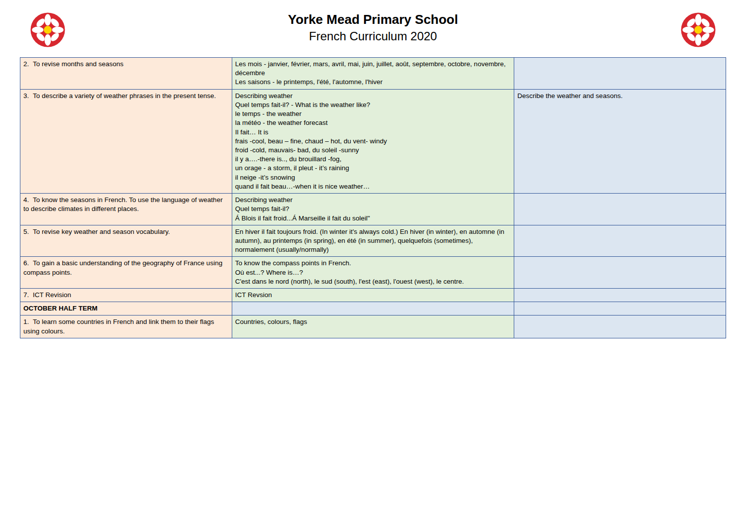Yorke Mead Primary School
French Curriculum 2020
| 2. To revise months and seasons | Les mois - janvier, février, mars, avril, mai, juin, juillet, août, septembre, octobre, novembre, décembre Les saisons - le printemps, l'été, l'automne, l'hiver | |
| 3. To describe a variety of weather phrases in the present tense. | Describing weather Quel temps fait-il? - What is the weather like? le temps - the weather la météo - the weather forecast Il fait… It is frais -cool, beau – fine, chaud – hot, du vent- windy froid -cold, mauvais- bad, du soleil -sunny il y a….-there is.., du brouillard -fog, un orage - a storm, il pleut - it’s raining il neige -it’s snowing quand il fait beau…-when it is nice weather… | Describe the weather and seasons. |
| 4. To know the seasons in French. To use the language of weather to describe climates in different places. | Describing weather Quel temps fait-il? Á Blois il fait froid...Á Marseille il fait du soleil" | |
| 5. To revise key weather and season vocabulary. | En hiver il fait toujours froid. (In winter it's always cold.) En hiver (in winter), en automne (in autumn), au printemps (in spring), en été (in summer), quelquefois (sometimes), normalement (usually/normally) | |
| 6. To gain a basic understanding of the geography of France using compass points. | To know the compass points in French. Où est...? Where is…? C'est dans le nord (north), le sud (south), l'est (east), l'ouest (west), le centre. | |
| 7. ICT Revision | ICT Revsion | |
| OCTOBER HALF TERM | | |
| 1. To learn some countries in French and link them to their flags using colours. | Countries, colours, flags | |